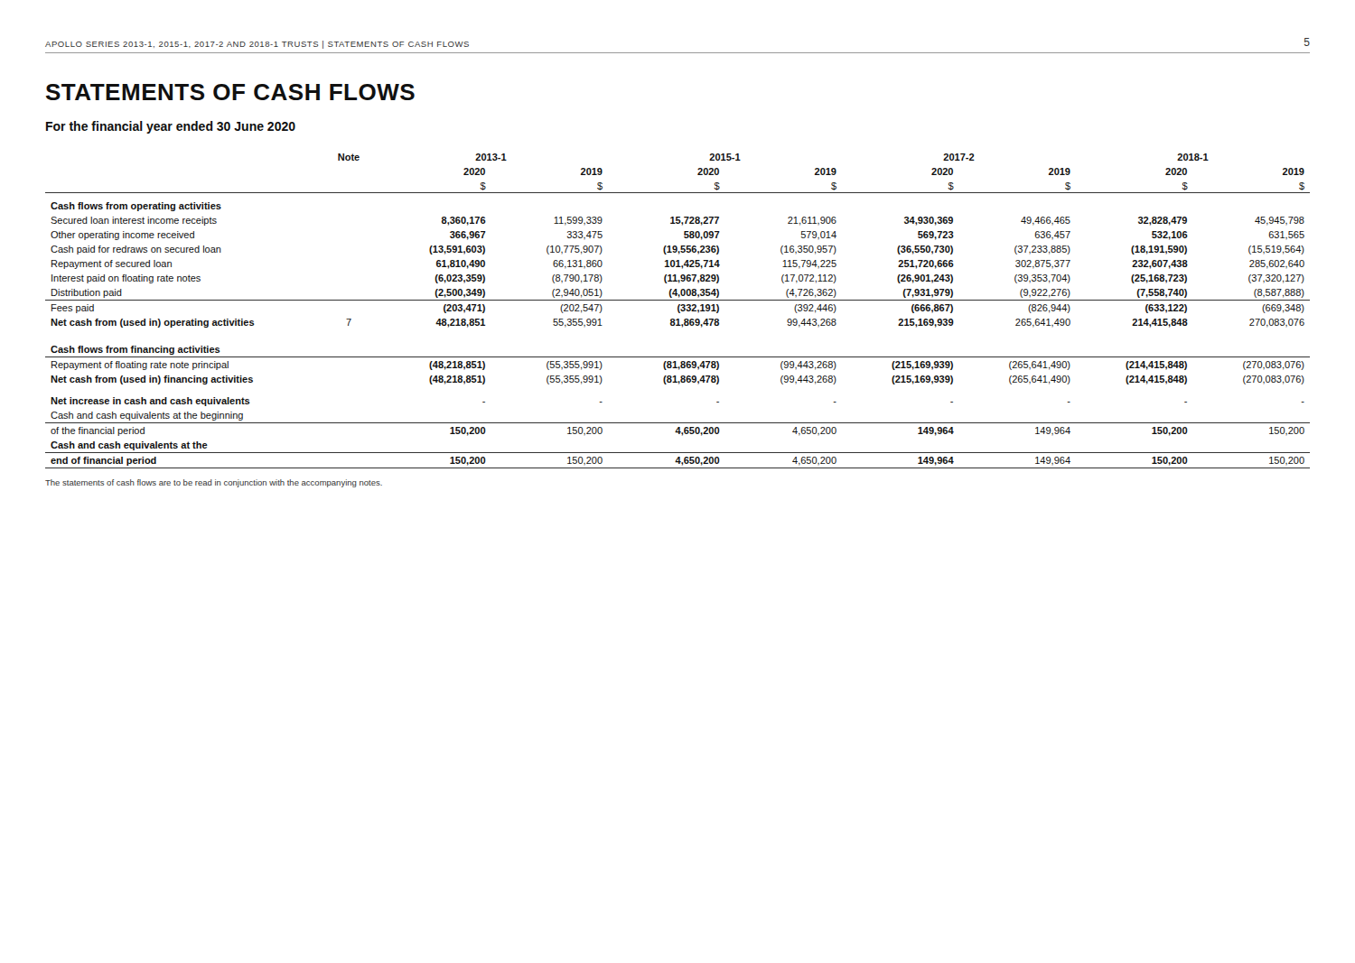Apollo Series 2013-1, 2015-1, 2017-2 and 2018-1 Trusts | Statements of Cash Flows 5
STATEMENTS OF CASH FLOWS
For the financial year ended 30 June 2020
The statements of cash flows are to be read in conjunction with the accompanying notes.
| | Note | 2013-1 | 2015-1 | 2017-2 | 2018-1 |
| --- | --- | --- | --- | --- | --- |
| | | 2020 | 2019 | 2020 | 2019 | 2020 | 2019 | 2020 | 2019 |
| | | $ | $ | $ | $ | $ | $ | $ | $ |
| Cash flows from operating activities |
| Secured loan interest income receipts | | 8,360,176 | 11,599,339 | 15,728,277 | 21,611,906 | 34,930,369 | 49,466,465 | 32,828,479 | 45,945,798 |
| Other operating income received | | 366,967 | 333,475 | 580,097 | 579,014 | 569,723 | 636,457 | 532,106 | 631,565 |
| Cash paid for redraws on secured loan | | (13,591,603) | (10,775,907) | (19,556,236) | (16,350,957) | (36,550,730) | (37,233,885) | (18,191,590) | (15,519,564) |
| Repayment of secured loan | | 61,810,490 | 66,131,860 | 101,425,714 | 115,794,225 | 251,720,666 | 302,875,377 | 232,607,438 | 285,602,640 |
| Interest paid on floating rate notes | | (6,023,359) | (8,790,178) | (11,967,829) | (17,072,112) | (26,901,243) | (39,353,704) | (25,168,723) | (37,320,127) |
| Distribution paid | | (2,500,349) | (2,940,051) | (4,008,354) | (4,726,362) | (7,931,979) | (9,922,276) | (7,558,740) | (8,587,888) |
| Fees paid | | (203,471) | (202,547) | (332,191) | (392,446) | (666,867) | (826,944) | (633,122) | (669,348) |
| Net cash from (used in) operating activities | 7 | 48,218,851 | 55,355,991 | 81,869,478 | 99,443,268 | 215,169,939 | 265,641,490 | 214,415,848 | 270,083,076 |
| Cash flows from financing activities |
| Repayment of floating rate note principal | | (48,218,851) | (55,355,991) | (81,869,478) | (99,443,268) | (215,169,939) | (265,641,490) | (214,415,848) | (270,083,076) |
| Net cash from (used in) financing activities | | (48,218,851) | (55,355,991) | (81,869,478) | (99,443,268) | (215,169,939) | (265,641,490) | (214,415,848) | (270,083,076) |
| Net increase in cash and cash equivalents | | - | - | - | - | - | - | - | - |
| Cash and cash equivalents at the beginning | | | | | | | | | |
| of the financial period | | 150,200 | 150,200 | 4,650,200 | 4,650,200 | 149,964 | 149,964 | 150,200 | 150,200 |
| Cash and cash equivalents at the | | | | | | | | | |
| end of financial period | | 150,200 | 150,200 | 4,650,200 | 4,650,200 | 149,964 | 149,964 | 150,200 | 150,200 |